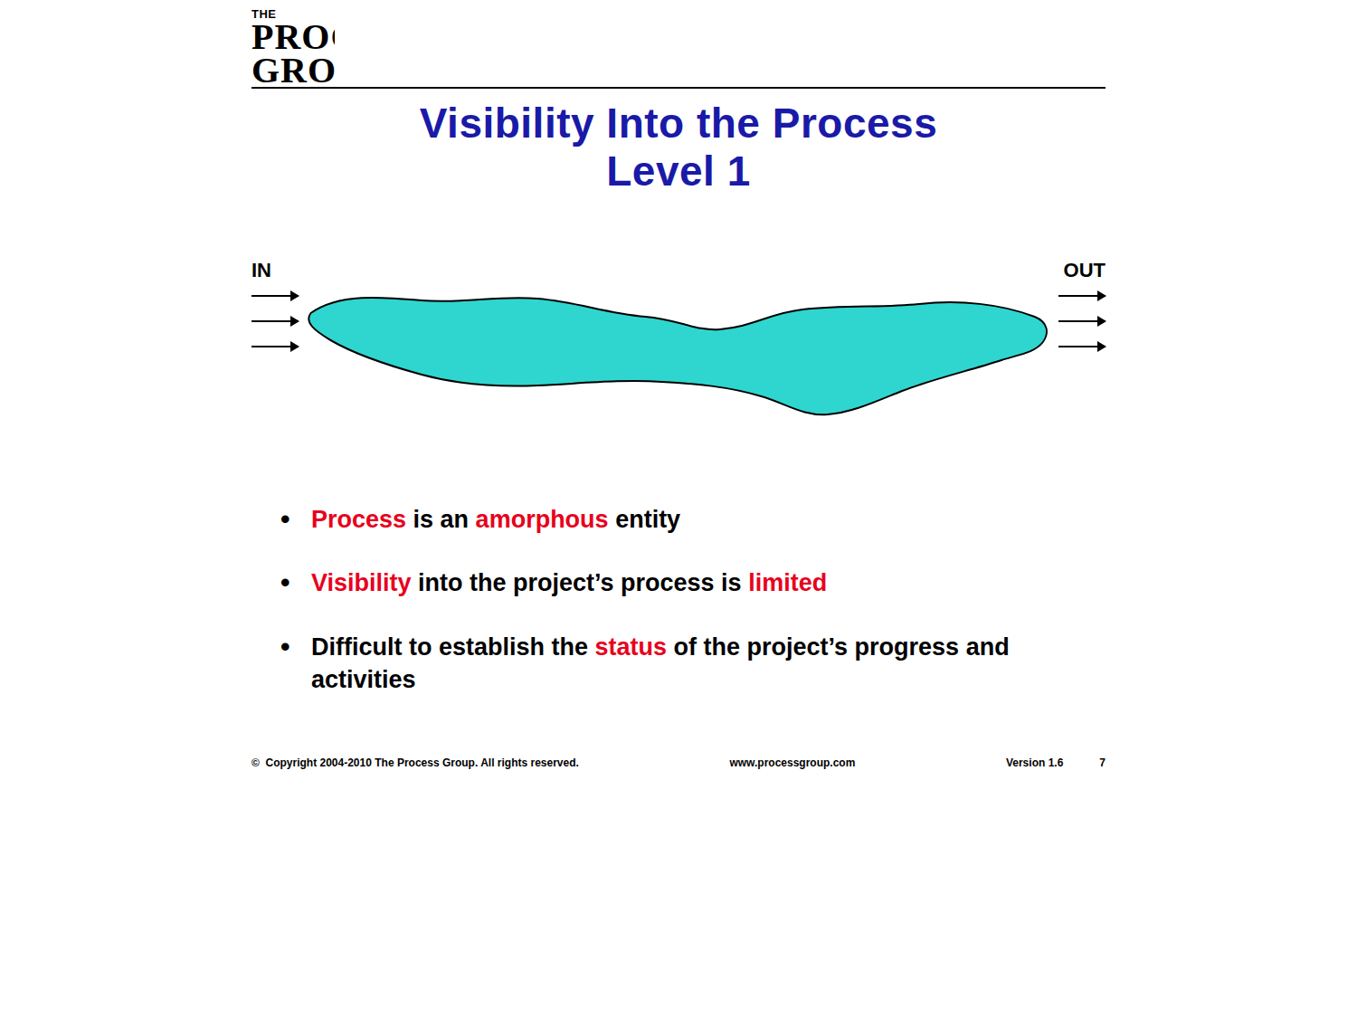THE PROCESS GROUP
Visibility Into the Process
Level 1
IN
OUT
Process is an amorphous entity
Visibility into the project’s process is limited
Difficult to establish the status of the project’s progress and activities
© Copyright 2004-2010 The Process Group. All rights reserved. www.processgroup.com Version 1.6 7